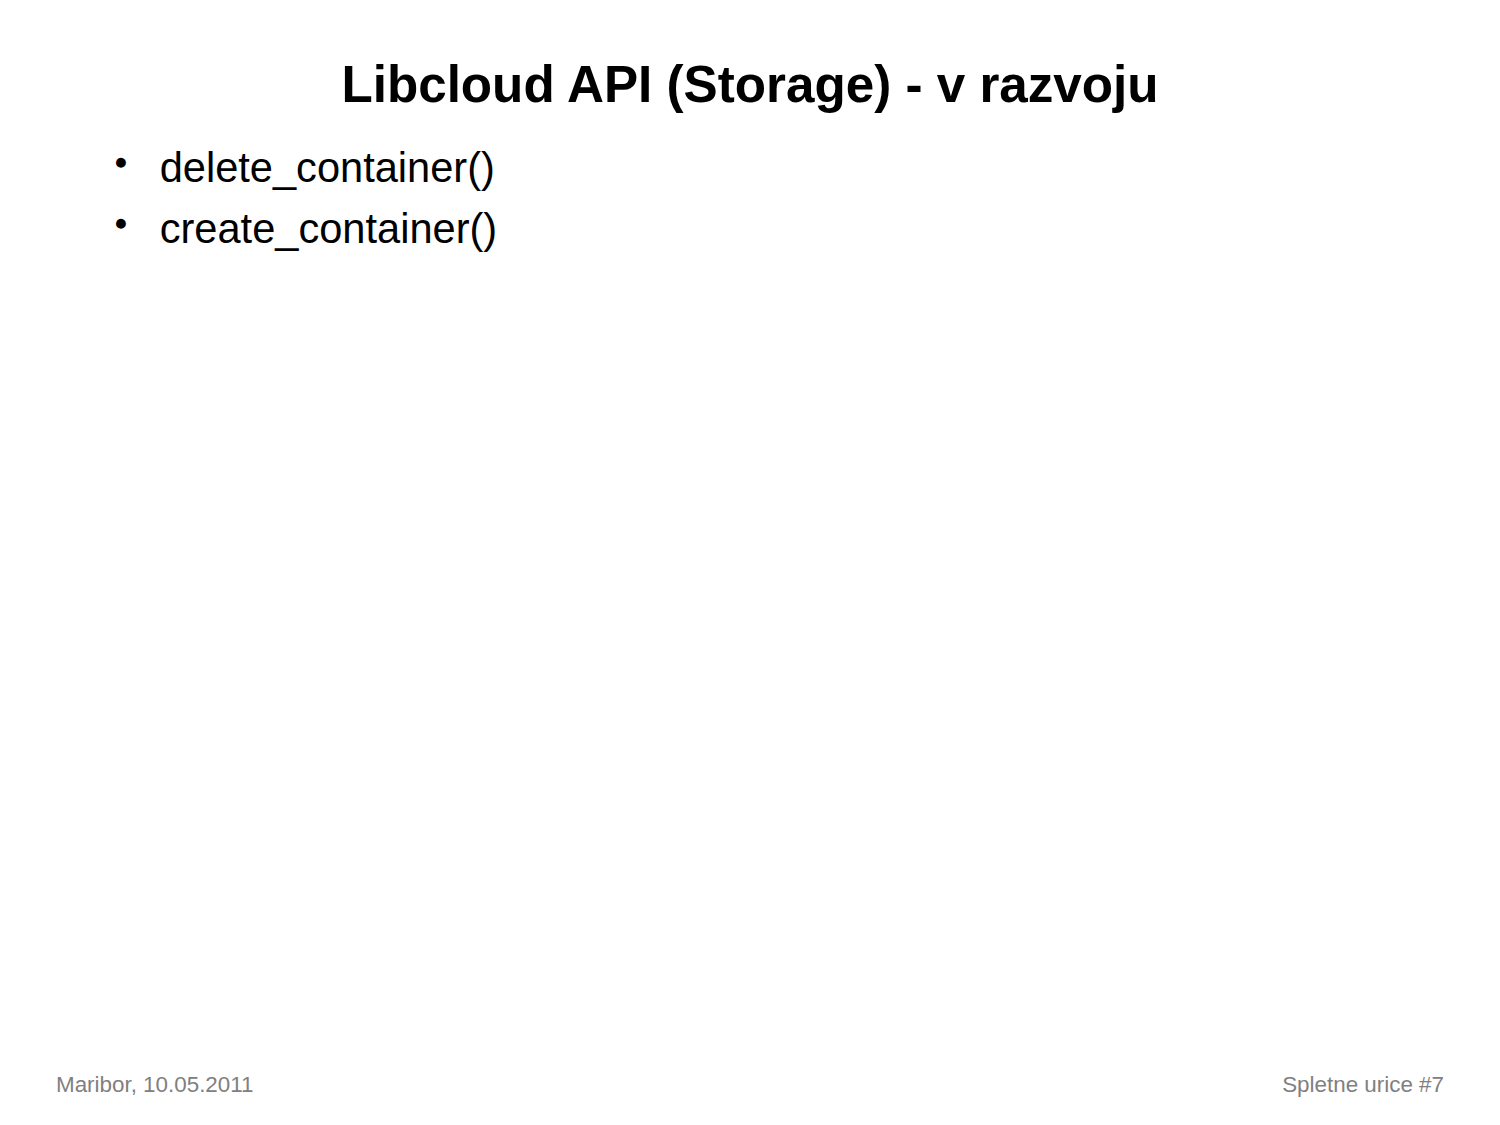Libcloud API (Storage) - v razvoju
delete_container()
create_container()
Maribor, 10.05.2011 Spletne urice #7